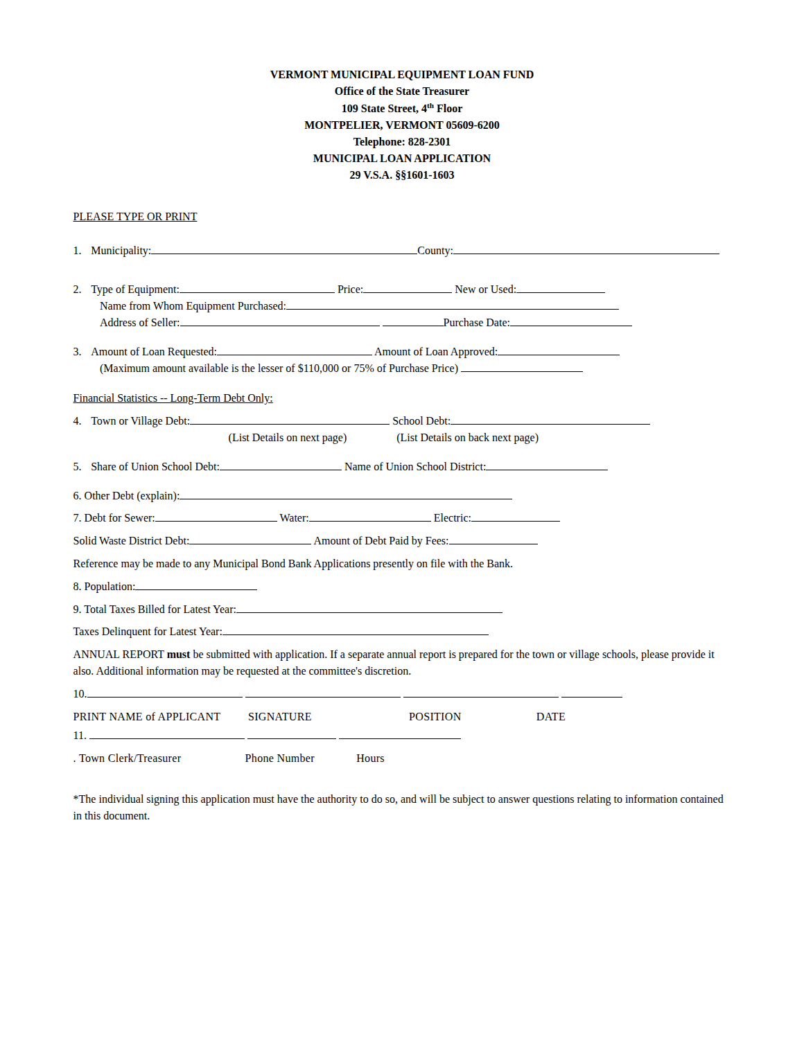VERMONT MUNICIPAL EQUIPMENT LOAN FUND
Office of the State Treasurer
109 State Street, 4th Floor
MONTPELIER, VERMONT 05609-6200
Telephone: 828-2301
MUNICIPAL LOAN APPLICATION
29 V.S.A. §§1601-1603
PLEASE TYPE OR PRINT
1. Municipality: County:
2. Type of Equipment: Price: New or Used:
Name from Whom Equipment Purchased:
Address of Seller: Purchase Date:
3. Amount of Loan Requested: Amount of Loan Approved:
(Maximum amount available is the lesser of $110,000 or 75% of Purchase Price)
Financial Statistics -- Long-Term Debt Only:
4. Town or Village Debt: School Debt:
(List Details on next page)(List Details on back next page)
5. Share of Union School Debt: Name of Union School District:
6. Other Debt (explain):
7. Debt for Sewer: Water: Electric:
Solid Waste District Debt: Amount of Debt Paid by Fees:
Reference may be made to any Municipal Bond Bank Applications presently on file with the Bank.
8. Population:
9. Total Taxes Billed for Latest Year:
Taxes Delinquent for Latest Year:
ANNUAL REPORT must be submitted with application. If a separate annual report is prepared for the town or village schools, please provide it also. Additional information may be requested at the committee's discretion.
10.
PRINT NAME of APPLICANT SIGNATURE POSITION DATE
11.
. Town Clerk/Treasurer Phone Number Hours
*The individual signing this application must have the authority to do so, and will be subject to answer questions relating to information contained in this document.